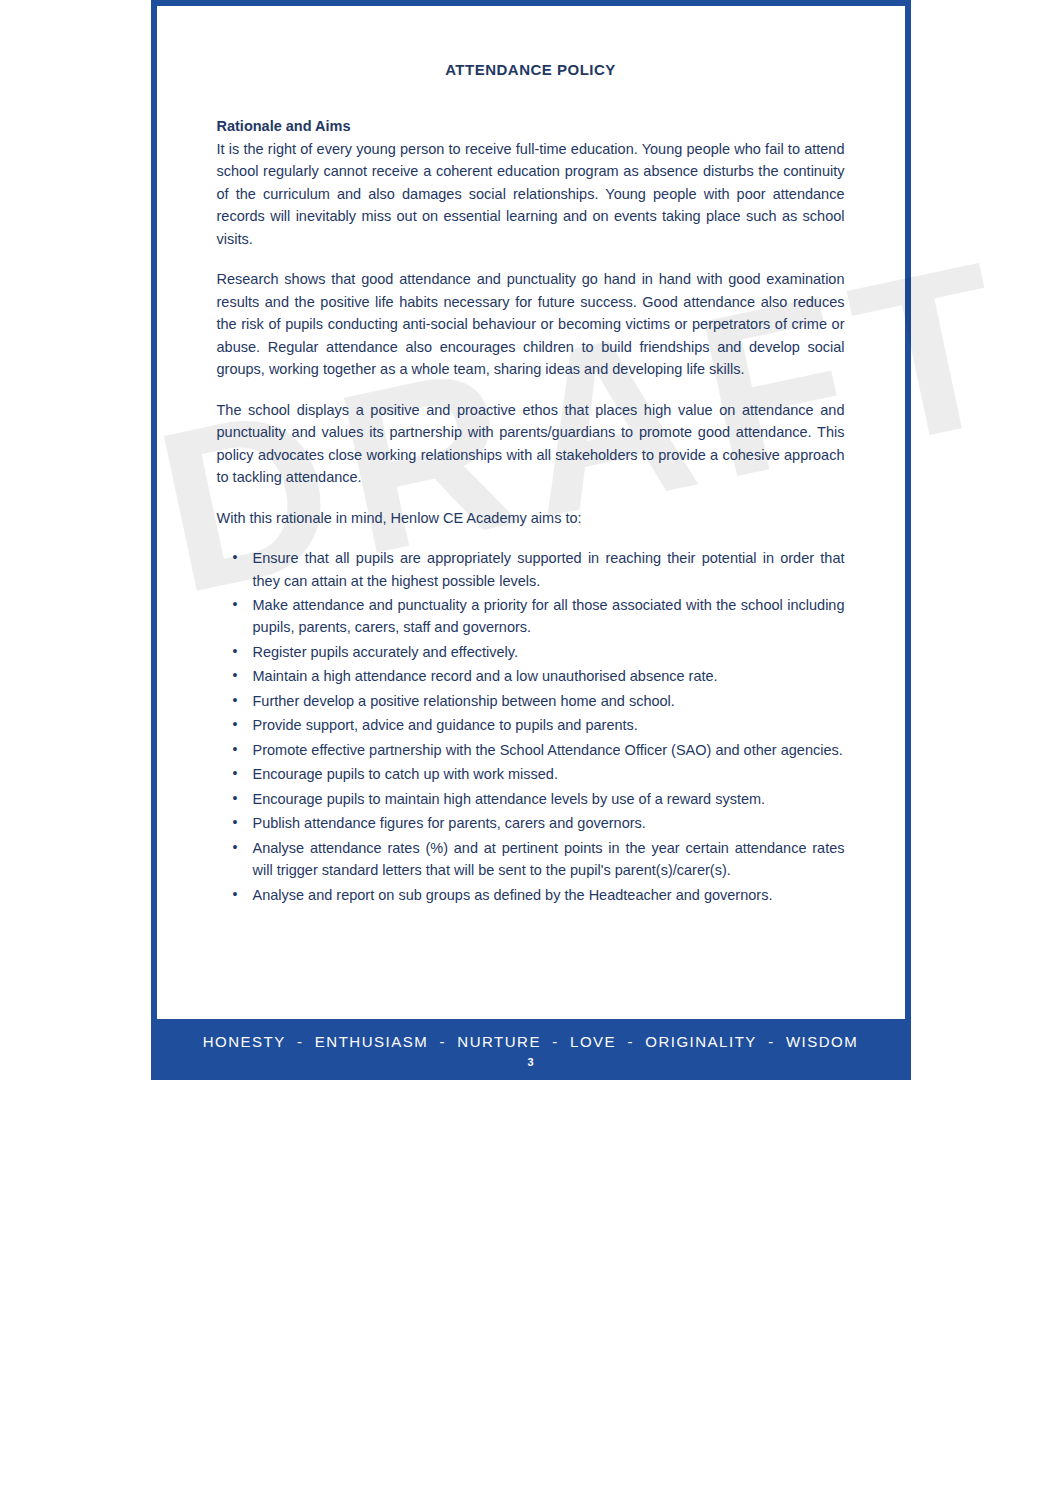DRAFT
ATTENDANCE POLICY
Rationale and Aims
It is the right of every young person to receive full-time education. Young people who fail to attend school regularly cannot receive a coherent education program as absence disturbs the continuity of the curriculum and also damages social relationships. Young people with poor attendance records will inevitably miss out on essential learning and on events taking place such as school visits.
Research shows that good attendance and punctuality go hand in hand with good examination results and the positive life habits necessary for future success. Good attendance also reduces the risk of pupils conducting anti-social behaviour or becoming victims or perpetrators of crime or abuse. Regular attendance also encourages children to build friendships and develop social groups, working together as a whole team, sharing ideas and developing life skills.
The school displays a positive and proactive ethos that places high value on attendance and punctuality and values its partnership with parents/guardians to promote good attendance. This policy advocates close working relationships with all stakeholders to provide a cohesive approach to tackling attendance.
With this rationale in mind, Henlow CE Academy aims to:
Ensure that all pupils are appropriately supported in reaching their potential in order that they can attain at the highest possible levels.
Make attendance and punctuality a priority for all those associated with the school including pupils, parents, carers, staff and governors.
Register pupils accurately and effectively.
Maintain a high attendance record and a low unauthorised absence rate.
Further develop a positive relationship between home and school.
Provide support, advice and guidance to pupils and parents.
Promote effective partnership with the School Attendance Officer (SAO) and other agencies.
Encourage pupils to catch up with work missed.
Encourage pupils to maintain high attendance levels by use of a reward system.
Publish attendance figures for parents, carers and governors.
Analyse attendance rates (%) and at pertinent points in the year certain attendance rates will trigger standard letters that will be sent to the pupil's parent(s)/carer(s).
Analyse and report on sub groups as defined by the Headteacher and governors.
HONESTY - ENTHUSIASM - NURTURE - LOVE - ORIGINALITY - WISDOM
3